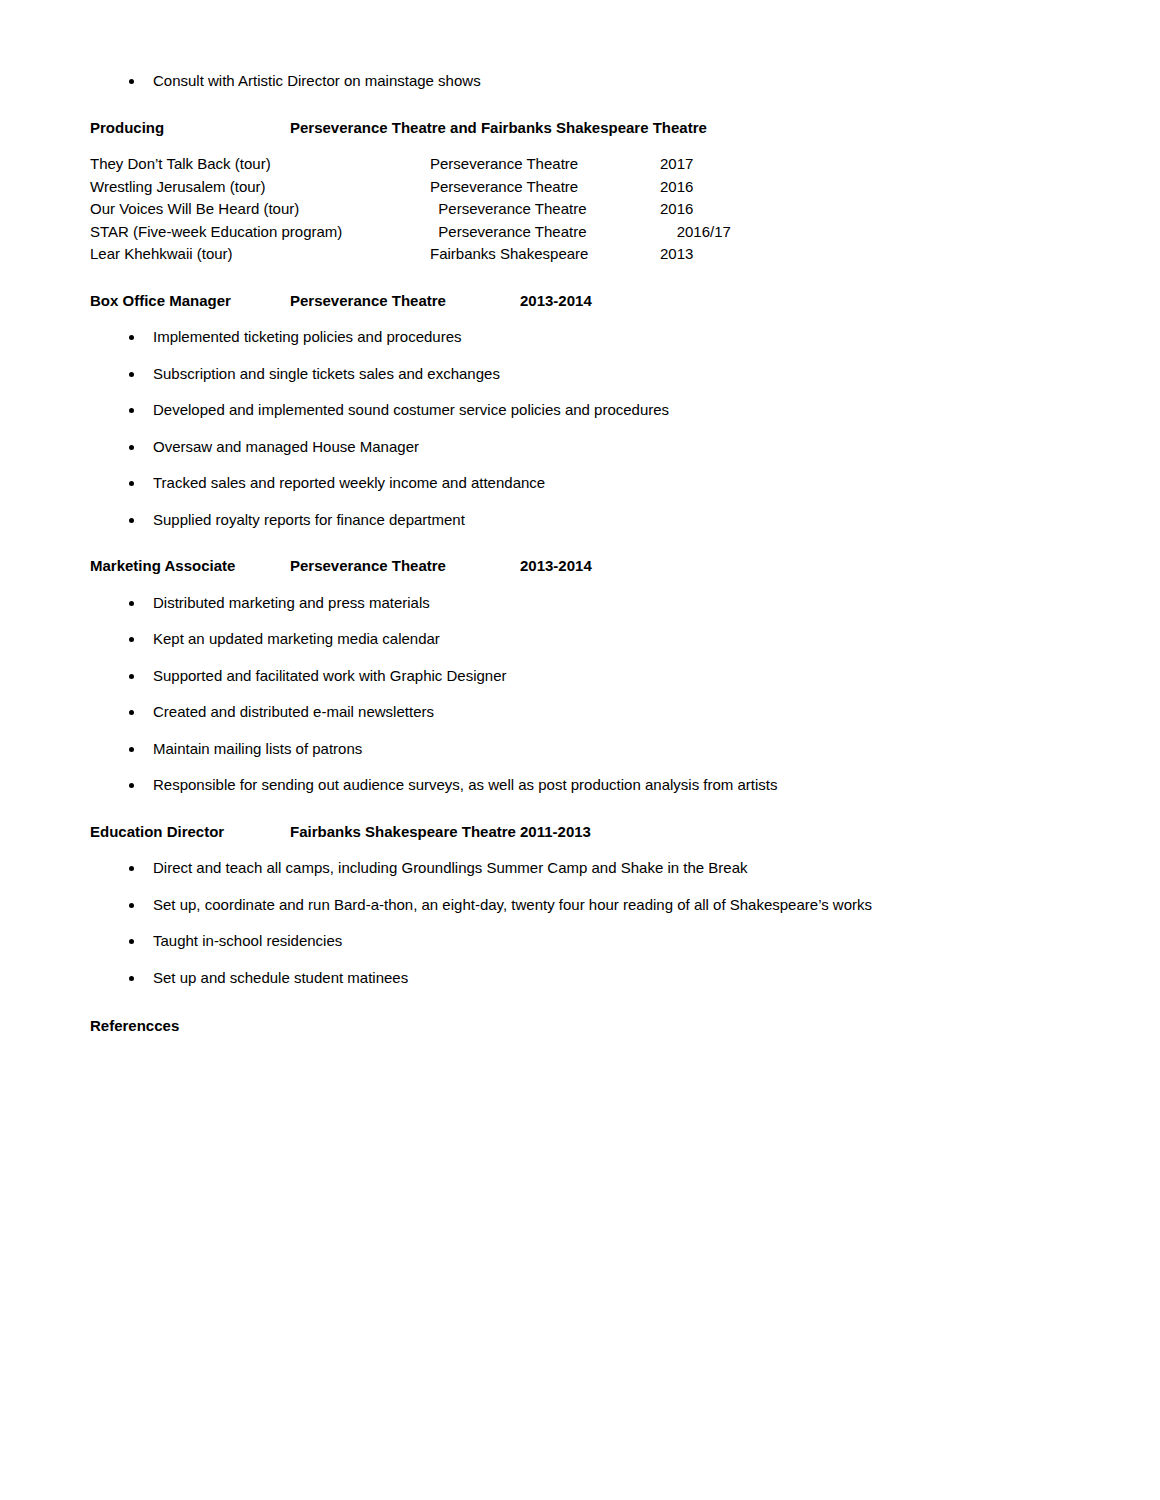Consult with Artistic Director on mainstage shows
Producing Perseverance Theatre and Fairbanks Shakespeare Theatre
They Don’t Talk Back (tour) Perseverance Theatre 2017 Wrestling Jerusalem (tour) Perseverance Theatre 2016 Our Voices Will Be Heard (tour) Perseverance Theatre 2016 STAR (Five-week Education program) Perseverance Theatre 2016/17 Lear Khehkwaii (tour) Fairbanks Shakespeare 2013
Box Office Manager Perseverance Theatre 2013-2014
Implemented ticketing policies and procedures
Subscription and single tickets sales and exchanges
Developed and implemented sound costumer service policies and procedures
Oversaw and managed House Manager
Tracked sales and reported weekly income and attendance
Supplied royalty reports for finance department
Marketing Associate Perseverance Theatre 2013-2014
Distributed marketing and press materials
Kept an updated marketing media calendar
Supported and facilitated work with Graphic Designer
Created and distributed e-mail newsletters
Maintain mailing lists of patrons
Responsible for sending out audience surveys, as well as post production analysis from artists
Education Director Fairbanks Shakespeare Theatre 2011-2013
Direct and teach all camps, including Groundlings Summer Camp and Shake in the Break
Set up, coordinate and run Bard-a-thon, an eight-day, twenty four hour reading of all of Shakespeare’s works
Taught in-school residencies
Set up and schedule student matinees
Referencces